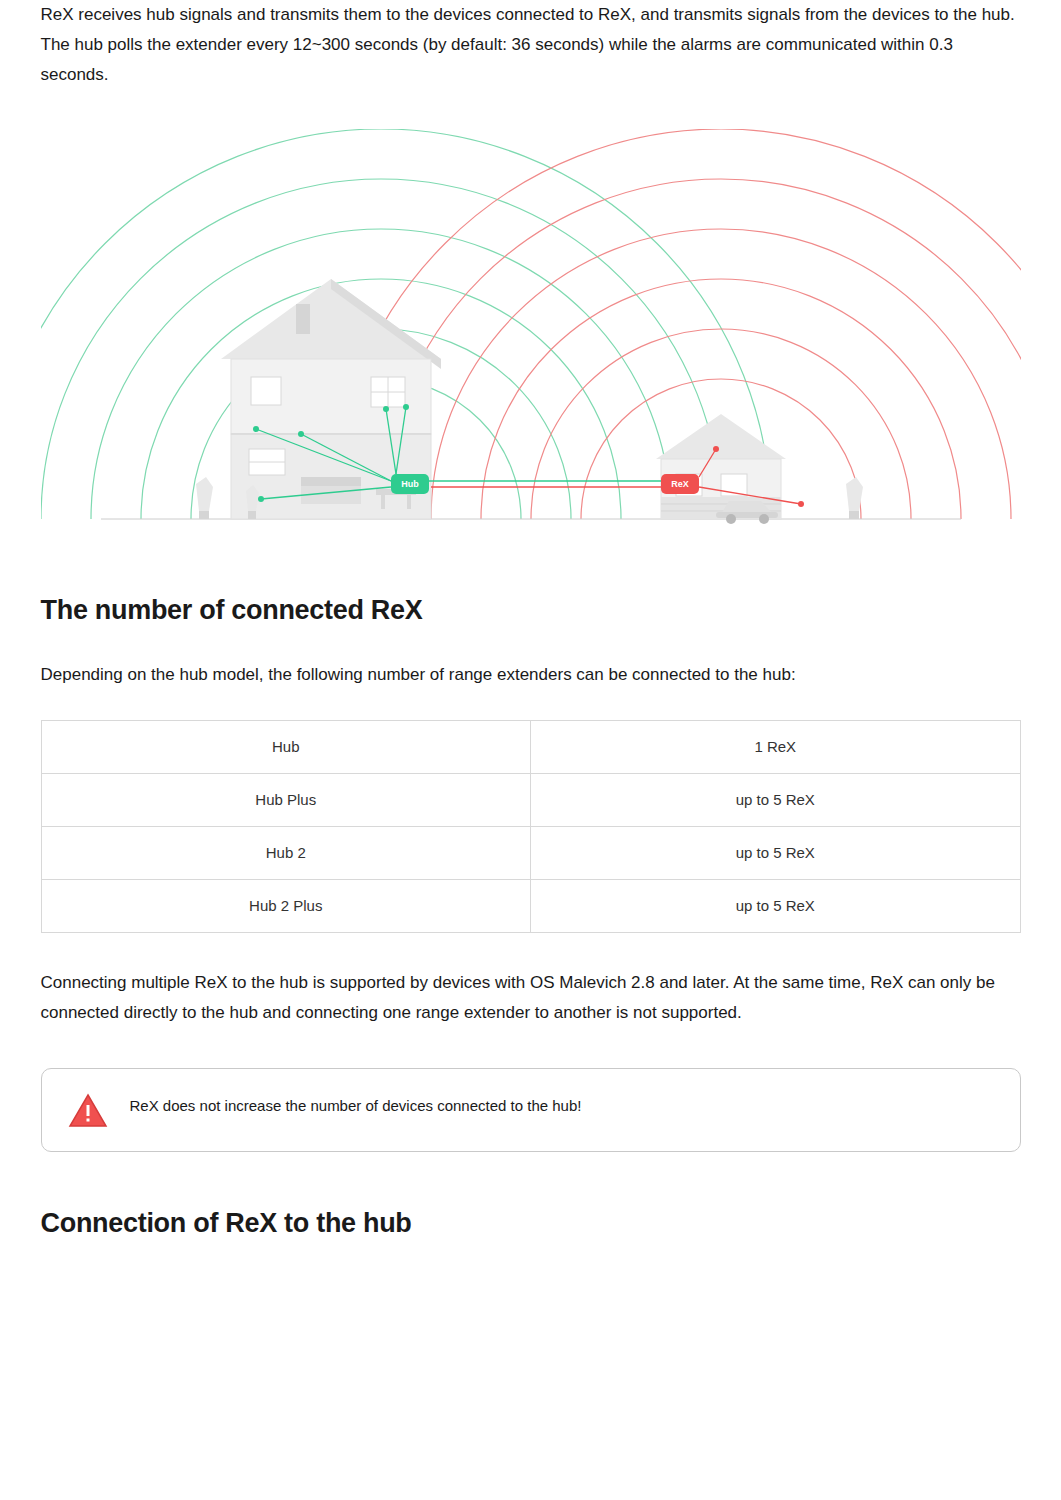ReX receives hub signals and transmits them to the devices connected to ReX, and transmits signals from the devices to the hub. The hub polls the extender every 12~300 seconds (by default: 36 seconds) while the alarms are communicated within 0.3 seconds.
Hub ReX
The number of connected ReX
Depending on the hub model, the following number of range extenders can be connected to the hub:
| Hub | 1 ReX |
| Hub Plus | up to 5 ReX |
| Hub 2 | up to 5 ReX |
| Hub 2 Plus | up to 5 ReX |
Connecting multiple ReX to the hub is supported by devices with OS Malevich 2.8 and later. At the same time, ReX can only be connected directly to the hub and connecting one range extender to another is not supported.
ReX does not increase the number of devices connected to the hub!
Connection of ReX to the hub